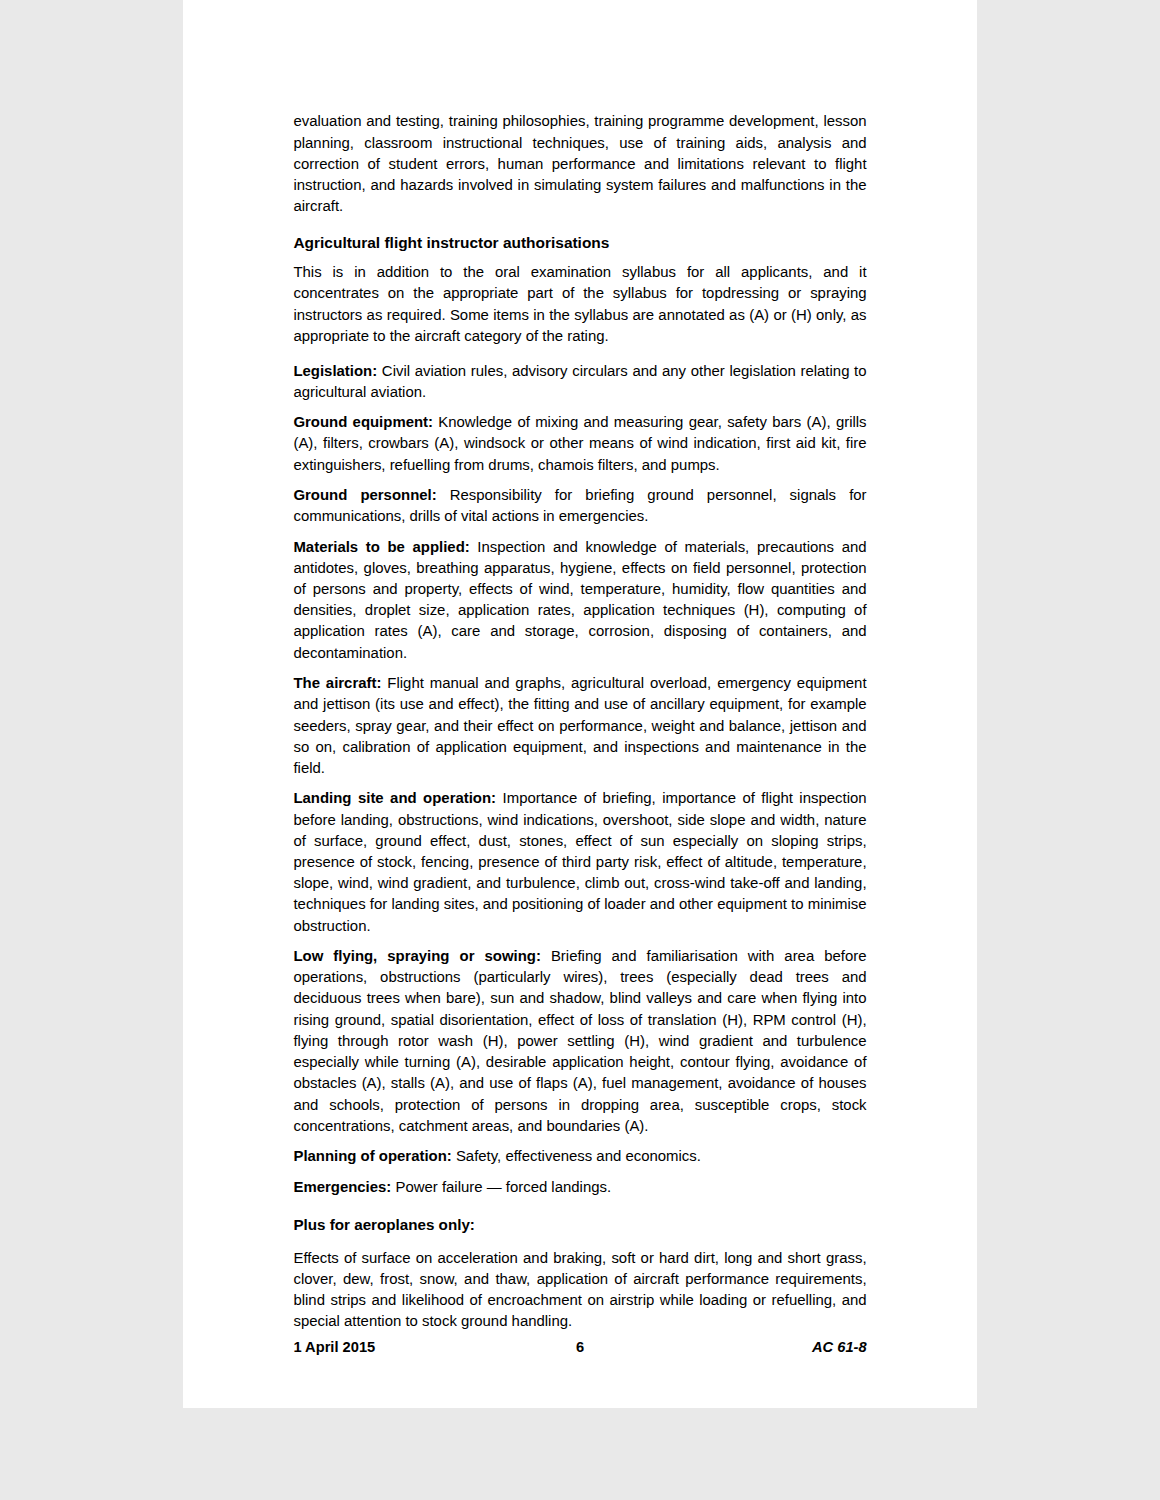evaluation and testing, training philosophies, training programme development, lesson planning, classroom instructional techniques, use of training aids, analysis and correction of student errors, human performance and limitations relevant to flight instruction, and hazards involved in simulating system failures and malfunctions in the aircraft.
Agricultural flight instructor authorisations
This is in addition to the oral examination syllabus for all applicants, and it concentrates on the appropriate part of the syllabus for topdressing or spraying instructors as required. Some items in the syllabus are annotated as (A) or (H) only, as appropriate to the aircraft category of the rating.
Legislation: Civil aviation rules, advisory circulars and any other legislation relating to agricultural aviation.
Ground equipment: Knowledge of mixing and measuring gear, safety bars (A), grills (A), filters, crowbars (A), windsock or other means of wind indication, first aid kit, fire extinguishers, refuelling from drums, chamois filters, and pumps.
Ground personnel: Responsibility for briefing ground personnel, signals for communications, drills of vital actions in emergencies.
Materials to be applied: Inspection and knowledge of materials, precautions and antidotes, gloves, breathing apparatus, hygiene, effects on field personnel, protection of persons and property, effects of wind, temperature, humidity, flow quantities and densities, droplet size, application rates, application techniques (H), computing of application rates (A), care and storage, corrosion, disposing of containers, and decontamination.
The aircraft: Flight manual and graphs, agricultural overload, emergency equipment and jettison (its use and effect), the fitting and use of ancillary equipment, for example seeders, spray gear, and their effect on performance, weight and balance, jettison and so on, calibration of application equipment, and inspections and maintenance in the field.
Landing site and operation: Importance of briefing, importance of flight inspection before landing, obstructions, wind indications, overshoot, side slope and width, nature of surface, ground effect, dust, stones, effect of sun especially on sloping strips, presence of stock, fencing, presence of third party risk, effect of altitude, temperature, slope, wind, wind gradient, and turbulence, climb out, cross-wind take-off and landing, techniques for landing sites, and positioning of loader and other equipment to minimise obstruction.
Low flying, spraying or sowing: Briefing and familiarisation with area before operations, obstructions (particularly wires), trees (especially dead trees and deciduous trees when bare), sun and shadow, blind valleys and care when flying into rising ground, spatial disorientation, effect of loss of translation (H), RPM control (H), flying through rotor wash (H), power settling (H), wind gradient and turbulence especially while turning (A), desirable application height, contour flying, avoidance of obstacles (A), stalls (A), and use of flaps (A), fuel management, avoidance of houses and schools, protection of persons in dropping area, susceptible crops, stock concentrations, catchment areas, and boundaries (A).
Planning of operation: Safety, effectiveness and economics.
Emergencies: Power failure — forced landings.
Plus for aeroplanes only:
Effects of surface on acceleration and braking, soft or hard dirt, long and short grass, clover, dew, frost, snow, and thaw, application of aircraft performance requirements, blind strips and likelihood of encroachment on airstrip while loading or refuelling, and special attention to stock ground handling.
1 April 2015 6 AC 61-8